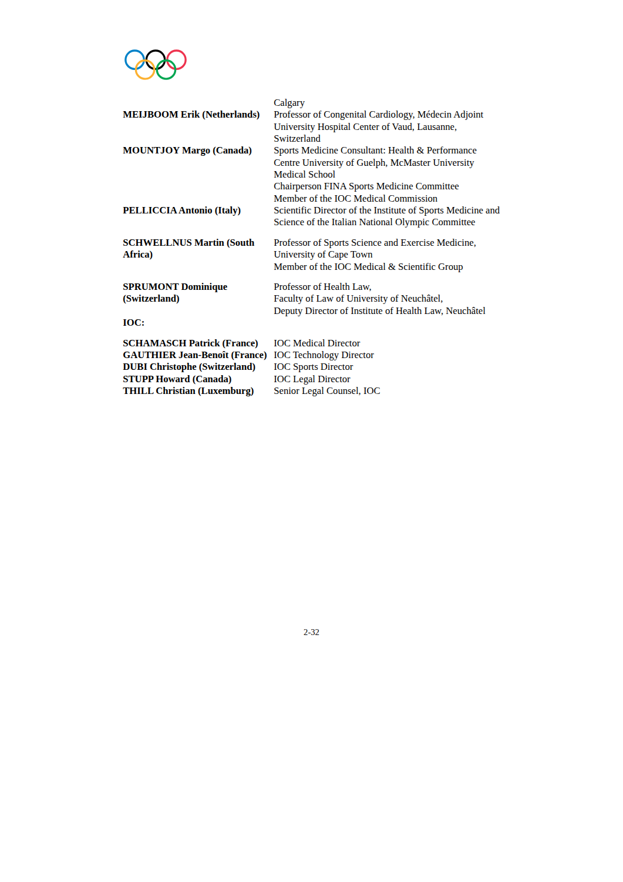| | Calgary |
| MEIJBOOM Erik (Netherlands) | Professor of Congenital Cardiology, Médecin Adjoint University Hospital Center of Vaud, Lausanne, Switzerland |
| MOUNTJOY Margo (Canada) | Sports Medicine Consultant: Health & Performance Centre University of Guelph, McMaster University Medical School Chairperson FINA Sports Medicine Committee Member of the IOC Medical Commission |
| PELLICCIA Antonio (Italy) | Scientific Director of the Institute of Sports Medicine and Science of the Italian National Olympic Committee |
| SCHWELLNUS Martin (South Africa) | Professor of Sports Science and Exercise Medicine, University of Cape Town Member of the IOC Medical & Scientific Group |
| SPRUMONT Dominique (Switzerland) | Professor of Health Law, Faculty of Law of University of Neuchâtel, Deputy Director of Institute of Health Law, Neuchâtel |
| IOC: | |
| SCHAMASCH Patrick (France) | IOC Medical Director |
| GAUTHIER Jean-Benoît (France) | IOC Technology Director |
| DUBI Christophe (Switzerland) | IOC Sports Director |
| STUPP Howard (Canada) | IOC Legal Director |
| THILL Christian (Luxemburg) | Senior Legal Counsel, IOC |
2-32